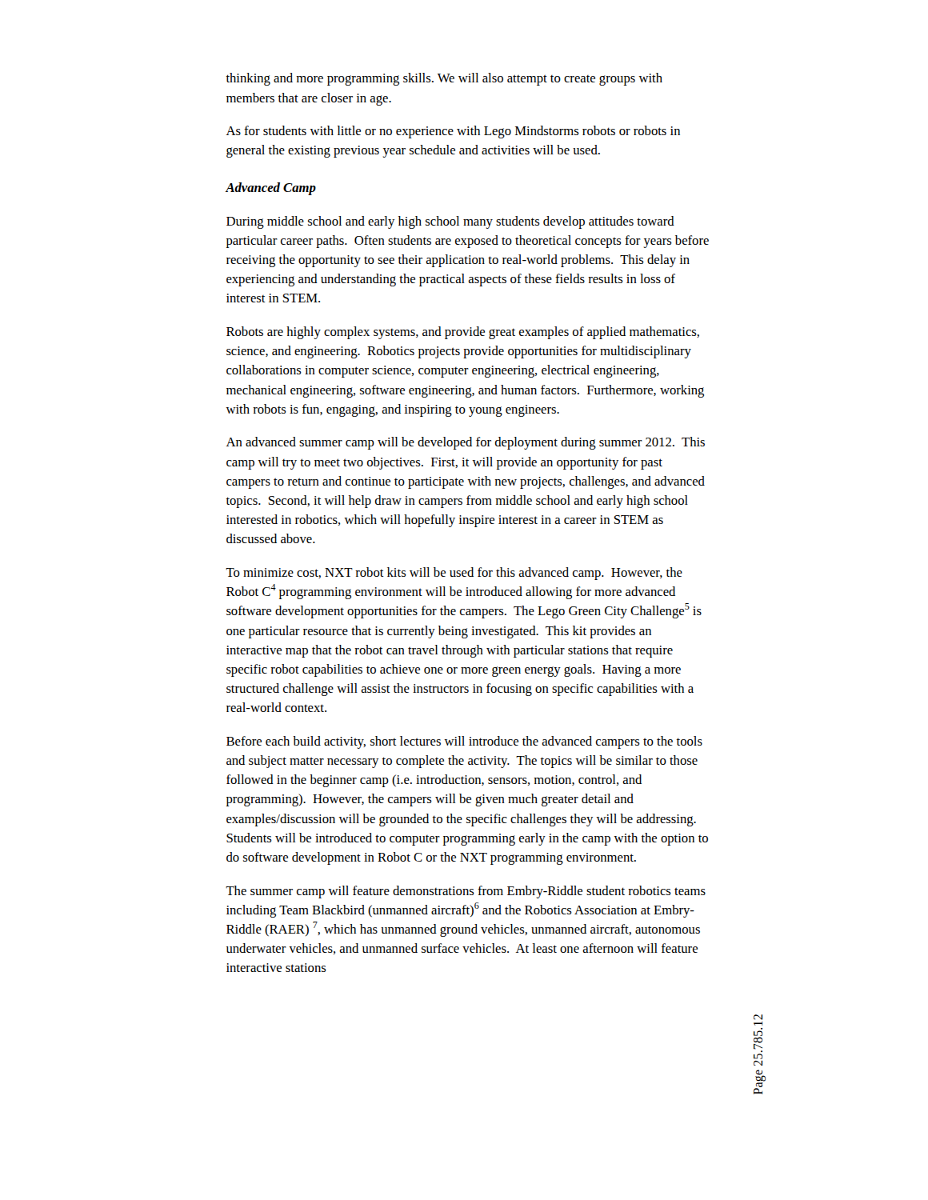thinking and more programming skills. We will also attempt to create groups with members that are closer in age.
As for students with little or no experience with Lego Mindstorms robots or robots in general the existing previous year schedule and activities will be used.
Advanced Camp
During middle school and early high school many students develop attitudes toward particular career paths. Often students are exposed to theoretical concepts for years before receiving the opportunity to see their application to real-world problems. This delay in experiencing and understanding the practical aspects of these fields results in loss of interest in STEM.
Robots are highly complex systems, and provide great examples of applied mathematics, science, and engineering. Robotics projects provide opportunities for multidisciplinary collaborations in computer science, computer engineering, electrical engineering, mechanical engineering, software engineering, and human factors. Furthermore, working with robots is fun, engaging, and inspiring to young engineers.
An advanced summer camp will be developed for deployment during summer 2012. This camp will try to meet two objectives. First, it will provide an opportunity for past campers to return and continue to participate with new projects, challenges, and advanced topics. Second, it will help draw in campers from middle school and early high school interested in robotics, which will hopefully inspire interest in a career in STEM as discussed above.
To minimize cost, NXT robot kits will be used for this advanced camp. However, the Robot C4 programming environment will be introduced allowing for more advanced software development opportunities for the campers. The Lego Green City Challenge5 is one particular resource that is currently being investigated. This kit provides an interactive map that the robot can travel through with particular stations that require specific robot capabilities to achieve one or more green energy goals. Having a more structured challenge will assist the instructors in focusing on specific capabilities with a real-world context.
Before each build activity, short lectures will introduce the advanced campers to the tools and subject matter necessary to complete the activity. The topics will be similar to those followed in the beginner camp (i.e. introduction, sensors, motion, control, and programming). However, the campers will be given much greater detail and examples/discussion will be grounded to the specific challenges they will be addressing. Students will be introduced to computer programming early in the camp with the option to do software development in Robot C or the NXT programming environment.
The summer camp will feature demonstrations from Embry-Riddle student robotics teams including Team Blackbird (unmanned aircraft)6 and the Robotics Association at Embry-Riddle (RAER) 7, which has unmanned ground vehicles, unmanned aircraft, autonomous underwater vehicles, and unmanned surface vehicles. At least one afternoon will feature interactive stations
Page 25.785.12